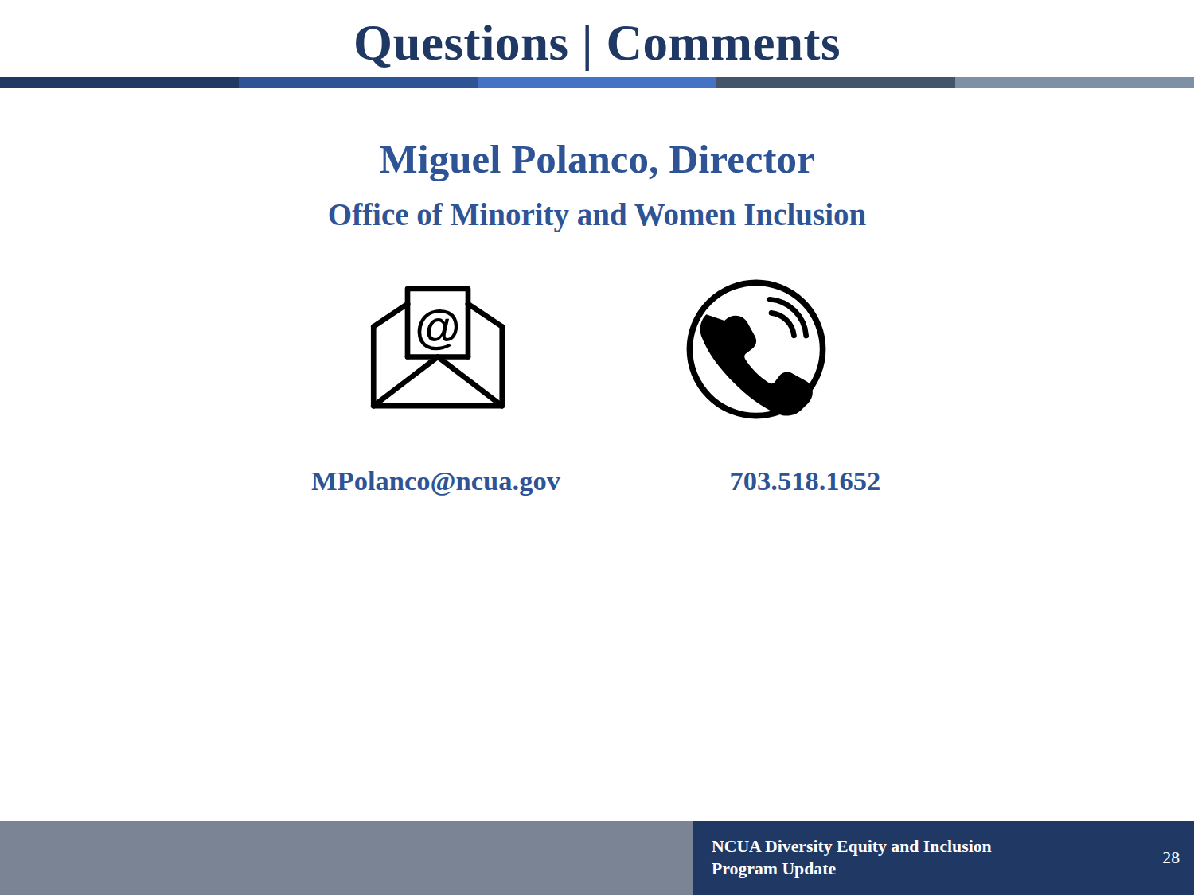Questions | Comments
Miguel Polanco, Director
Office of Minority and Women Inclusion
@
MPolanco@ncua.gov
703.518.1652
NCUA Diversity Equity and Inclusion
Program Update
28